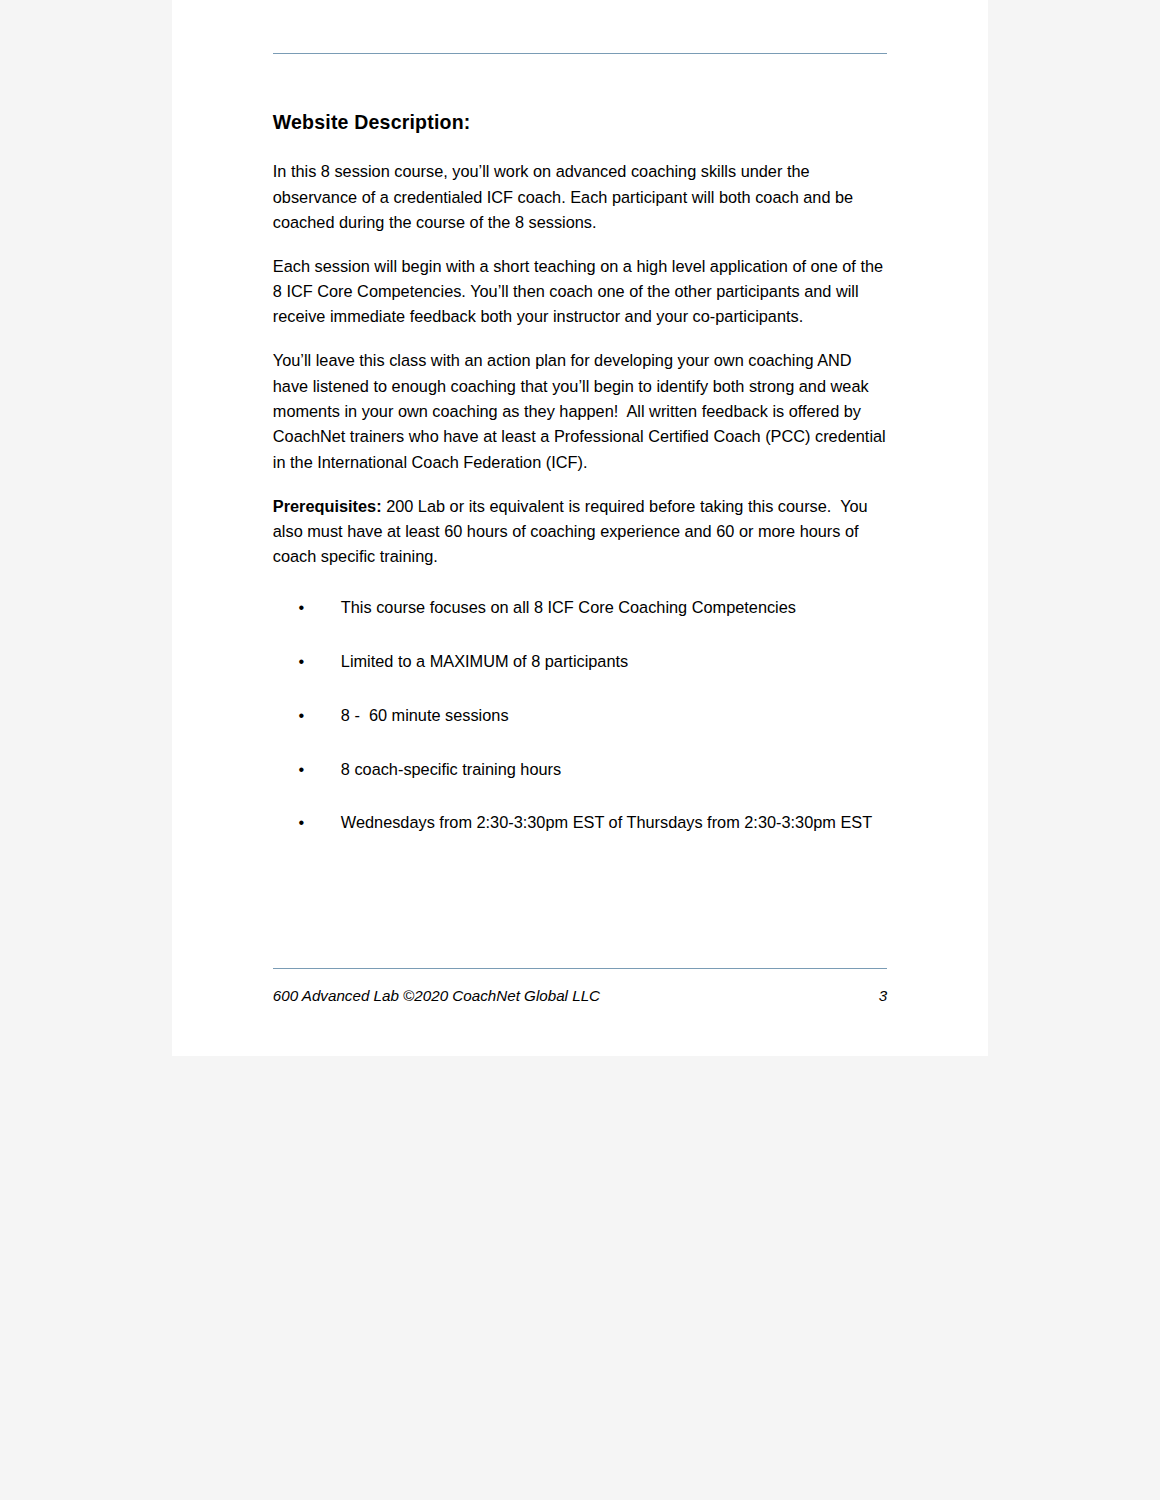Website Description:
In this 8 session course, you’ll work on advanced coaching skills under the observance of a credentialed ICF coach. Each participant will both coach and be coached during the course of the 8 sessions.
Each session will begin with a short teaching on a high level application of one of the 8 ICF Core Competencies. You’ll then coach one of the other participants and will receive immediate feedback both your instructor and your co-participants.
You’ll leave this class with an action plan for developing your own coaching AND have listened to enough coaching that you’ll begin to identify both strong and weak moments in your own coaching as they happen! All written feedback is offered by CoachNet trainers who have at least a Professional Certified Coach (PCC) credential in the International Coach Federation (ICF).
Prerequisites: 200 Lab or its equivalent is required before taking this course. You also must have at least 60 hours of coaching experience and 60 or more hours of coach specific training.
This course focuses on all 8 ICF Core Coaching Competencies
Limited to a MAXIMUM of 8 participants
8 - 60 minute sessions
8 coach-specific training hours
Wednesdays from 2:30-3:30pm EST of Thursdays from 2:30-3:30pm EST
600 Advanced Lab ©2020 CoachNet Global LLC 3